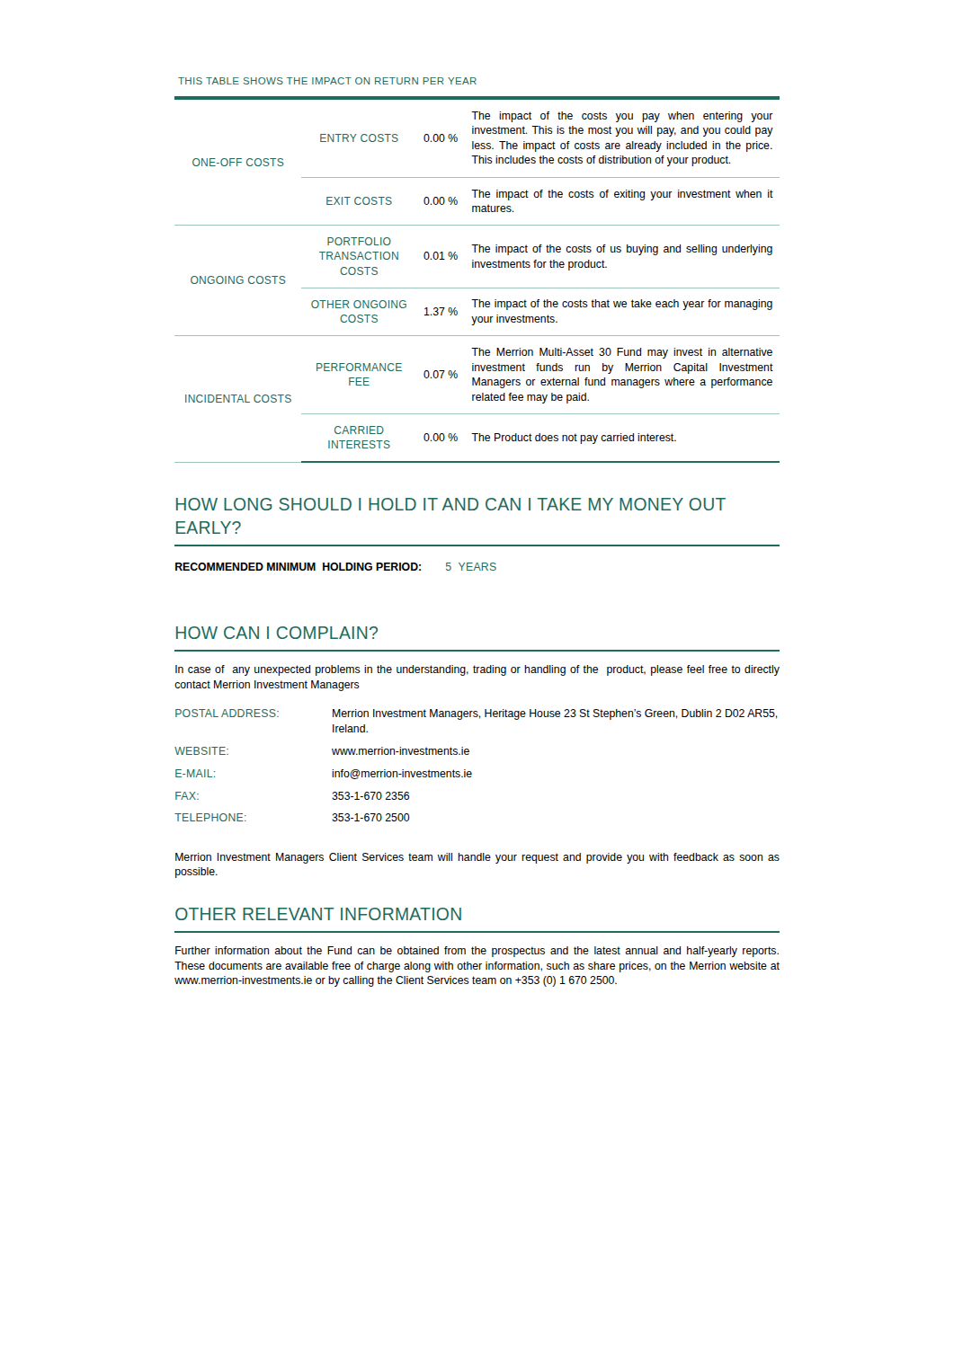THIS TABLE SHOWS THE IMPACT ON RETURN PER YEAR
| ONE-OFF COSTS | ENTRY COSTS | 0.00 % | The impact of the costs you pay when entering your investment. This is the most you will pay, and you could pay less. The impact of costs are already included in the price. This includes the costs of distribution of your product. |
| EXIT COSTS | 0.00 % | The impact of the costs of exiting your investment when it matures. |
| ONGOING COSTS | PORTFOLIO TRANSACTION COSTS | 0.01 % | The impact of the costs of us buying and selling underlying investments for the product. |
| OTHER ONGOING COSTS | 1.37 % | The impact of the costs that we take each year for managing your investments. |
| INCIDENTAL COSTS | PERFORMANCE FEE | 0.07 % | The Merrion Multi-Asset 30 Fund may invest in alternative investment funds run by Merrion Capital Investment Managers or external fund managers where a performance related fee may be paid. |
| CARRIED INTERESTS | 0.00 % | The Product does not pay carried interest. |
HOW LONG SHOULD I HOLD IT AND CAN I TAKE MY MONEY OUT EARLY?
RECOMMENDED MINIMUM HOLDING PERIOD: 5 YEARS
HOW CAN I COMPLAIN?
In case of any unexpected problems in the understanding, trading or handling of the product, please feel free to directly contact Merrion Investment Managers
| POSTAL ADDRESS: | Merrion Investment Managers, Heritage House 23 St Stephen’s Green, Dublin 2 D02 AR55, Ireland. |
| WEBSITE: | www.merrion-investments.ie |
| E-MAIL: | info@merrion-investments.ie |
| FAX: | 353-1-670 2356 |
| TELEPHONE: | 353-1-670 2500 |
Merrion Investment Managers Client Services team will handle your request and provide you with feedback as soon as possible.
OTHER RELEVANT INFORMATION
Further information about the Fund can be obtained from the prospectus and the latest annual and half-yearly reports. These documents are available free of charge along with other information, such as share prices, on the Merrion website at www.merrion-investments.ie or by calling the Client Services team on +353 (0) 1 670 2500.